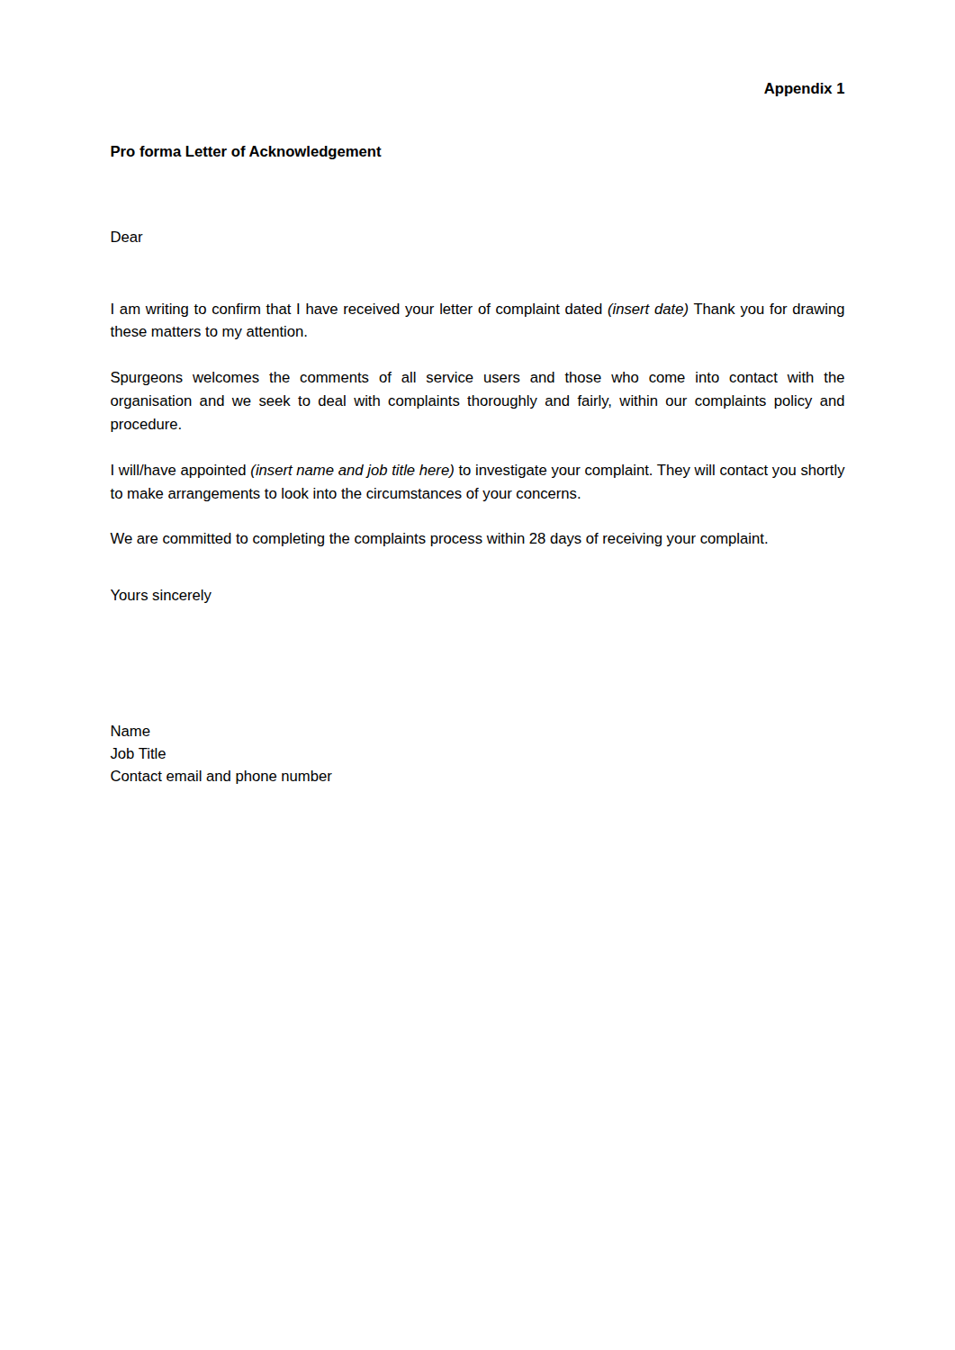Appendix 1
Pro forma Letter of Acknowledgement
Dear
I am writing to confirm that I have received your letter of complaint dated (insert date) Thank you for drawing these matters to my attention.
Spurgeons welcomes the comments of all service users and those who come into contact with the organisation and we seek to deal with complaints thoroughly and fairly, within our complaints policy and procedure.
I will/have appointed (insert name and job title here) to investigate your complaint. They will contact you shortly to make arrangements to look into the circumstances of your concerns.
We are committed to completing the complaints process within 28 days of receiving your complaint.
Yours sincerely
Name
Job Title
Contact email and phone number